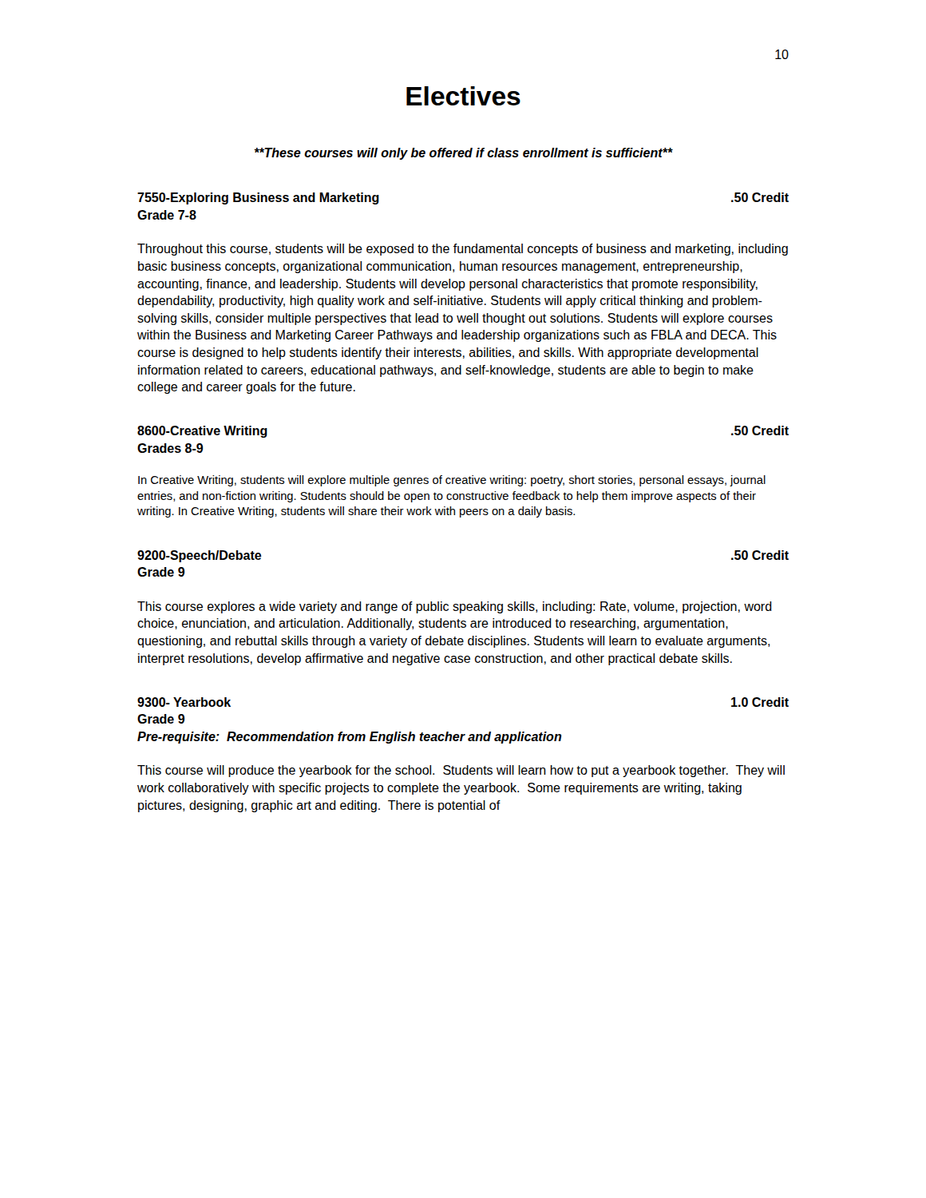10
Electives
**These courses will only be offered if class enrollment is sufficient**
7550-Exploring Business and Marketing .50 Credit
Grade 7-8
Throughout this course, students will be exposed to the fundamental concepts of business and marketing, including basic business concepts, organizational communication, human resources management, entrepreneurship, accounting, finance, and leadership. Students will develop personal characteristics that promote responsibility, dependability, productivity, high quality work and self-initiative. Students will apply critical thinking and problem-solving skills, consider multiple perspectives that lead to well thought out solutions. Students will explore courses within the Business and Marketing Career Pathways and leadership organizations such as FBLA and DECA. This course is designed to help students identify their interests, abilities, and skills. With appropriate developmental information related to careers, educational pathways, and self-knowledge, students are able to begin to make college and career goals for the future.
8600-Creative Writing .50 Credit
Grades 8-9
In Creative Writing, students will explore multiple genres of creative writing: poetry, short stories, personal essays, journal entries, and non-fiction writing. Students should be open to constructive feedback to help them improve aspects of their writing. In Creative Writing, students will share their work with peers on a daily basis.
9200-Speech/Debate .50 Credit
Grade 9
This course explores a wide variety and range of public speaking skills, including: Rate, volume, projection, word choice, enunciation, and articulation. Additionally, students are introduced to researching, argumentation, questioning, and rebuttal skills through a variety of debate disciplines. Students will learn to evaluate arguments, interpret resolutions, develop affirmative and negative case construction, and other practical debate skills.
9300- Yearbook 1.0 Credit
Grade 9
Pre-requisite: Recommendation from English teacher and application
This course will produce the yearbook for the school. Students will learn how to put a yearbook together. They will work collaboratively with specific projects to complete the yearbook. Some requirements are writing, taking pictures, designing, graphic art and editing. There is potential of